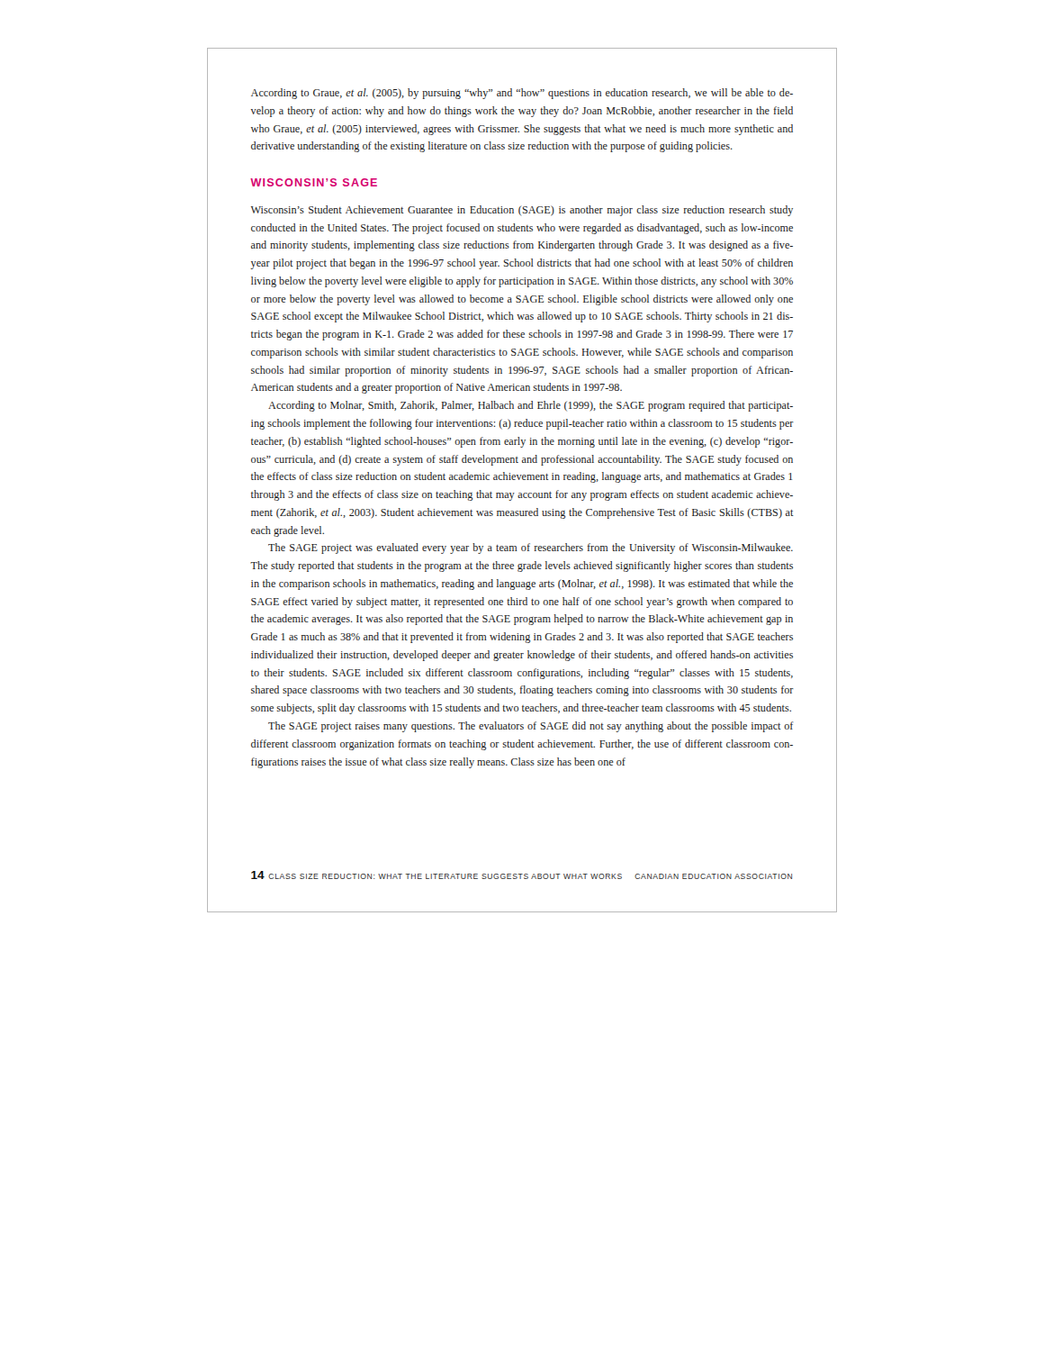According to Graue, et al. (2005), by pursuing “why” and “how” questions in education research, we will be able to develop a theory of action: why and how do things work the way they do? Joan McRobbie, another researcher in the field who Graue, et al. (2005) interviewed, agrees with Grissmer. She suggests that what we need is much more synthetic and derivative understanding of the existing literature on class size reduction with the purpose of guiding policies.
Wisconsin’s SAGE
Wisconsin’s Student Achievement Guarantee in Education (SAGE) is another major class size reduction research study conducted in the United States. The project focused on students who were regarded as disadvantaged, such as low-income and minority students, implementing class size reductions from Kindergarten through Grade 3. It was designed as a five-year pilot project that began in the 1996-97 school year. School districts that had one school with at least 50% of children living below the poverty level were eligible to apply for participation in SAGE. Within those districts, any school with 30% or more below the poverty level was allowed to become a SAGE school. Eligible school districts were allowed only one SAGE school except the Milwaukee School District, which was allowed up to 10 SAGE schools. Thirty schools in 21 districts began the program in K-1. Grade 2 was added for these schools in 1997-98 and Grade 3 in 1998-99. There were 17 comparison schools with similar student characteristics to SAGE schools. However, while SAGE schools and comparison schools had similar proportion of minority students in 1996-97, SAGE schools had a smaller proportion of African-American students and a greater proportion of Native American students in 1997-98.
According to Molnar, Smith, Zahorik, Palmer, Halbach and Ehrle (1999), the SAGE program required that participating schools implement the following four interventions: (a) reduce pupil-teacher ratio within a classroom to 15 students per teacher, (b) establish “lighted school-houses” open from early in the morning until late in the evening, (c) develop “rigorous” curricula, and (d) create a system of staff development and professional accountability. The SAGE study focused on the effects of class size reduction on student academic achievement in reading, language arts, and mathematics at Grades 1 through 3 and the effects of class size on teaching that may account for any program effects on student academic achievement (Zahorik, et al., 2003). Student achievement was measured using the Comprehensive Test of Basic Skills (CTBS) at each grade level.
The SAGE project was evaluated every year by a team of researchers from the University of Wisconsin-Milwaukee. The study reported that students in the program at the three grade levels achieved significantly higher scores than students in the comparison schools in mathematics, reading and language arts (Molnar, et al., 1998). It was estimated that while the SAGE effect varied by subject matter, it represented one third to one half of one school year’s growth when compared to the academic averages. It was also reported that the SAGE program helped to narrow the Black-White achievement gap in Grade 1 as much as 38% and that it prevented it from widening in Grades 2 and 3. It was also reported that SAGE teachers individualized their instruction, developed deeper and greater knowledge of their students, and offered hands-on activities to their students. SAGE included six different classroom configurations, including “regular” classes with 15 students, shared space classrooms with two teachers and 30 students, floating teachers coming into classrooms with 30 students for some subjects, split day classrooms with 15 students and two teachers, and three-teacher team classrooms with 45 students.
The SAGE project raises many questions. The evaluators of SAGE did not say anything about the possible impact of different classroom organization formats on teaching or student achievement. Further, the use of different classroom configurations raises the issue of what class size really means. Class size has been one of
14 Class Size Reduction: What the Literature Suggests About What Works
Canadian Education Association